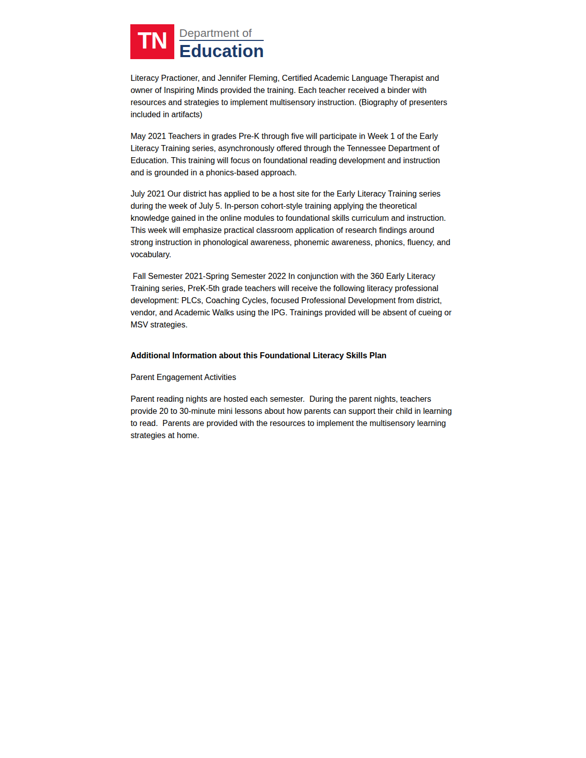TN
Department of
Education
Literacy Practioner, and Jennifer Fleming, Certified Academic Language Therapist and owner of Inspiring Minds provided the training. Each teacher received a binder with resources and strategies to implement multisensory instruction. (Biography of presenters included in artifacts)
May 2021 Teachers in grades Pre-K through five will participate in Week 1 of the Early Literacy Training series, asynchronously offered through the Tennessee Department of Education. This training will focus on foundational reading development and instruction and is grounded in a phonics-based approach.
July 2021 Our district has applied to be a host site for the Early Literacy Training series during the week of July 5. In-person cohort-style training applying the theoretical knowledge gained in the online modules to foundational skills curriculum and instruction. This week will emphasize practical classroom application of research findings around strong instruction in phonological awareness, phonemic awareness, phonics, fluency, and vocabulary.
Fall Semester 2021-Spring Semester 2022 In conjunction with the 360 Early Literacy Training series, PreK-5th grade teachers will receive the following literacy professional development: PLCs, Coaching Cycles, focused Professional Development from district, vendor, and Academic Walks using the IPG. Trainings provided will be absent of cueing or MSV strategies.
Additional Information about this Foundational Literacy Skills Plan
Parent Engagement Activities
Parent reading nights are hosted each semester. During the parent nights, teachers provide 20 to 30-minute mini lessons about how parents can support their child in learning to read. Parents are provided with the resources to implement the multisensory learning strategies at home.